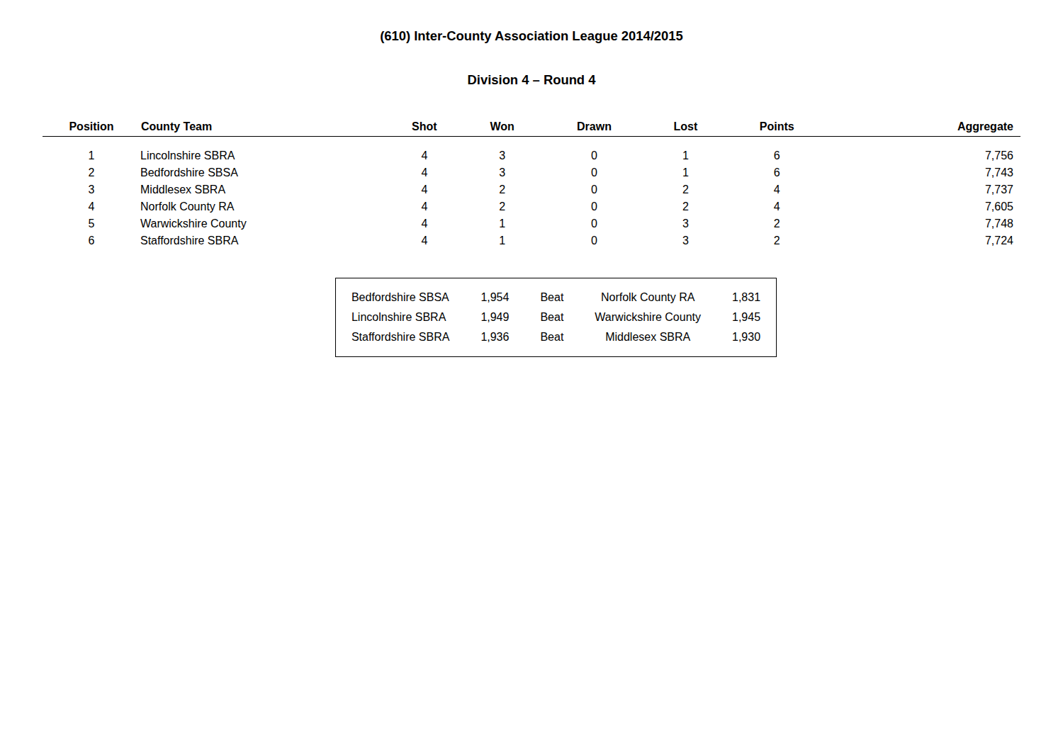(610) Inter-County Association League 2014/2015
Division 4 – Round 4
| Position | County Team | Shot | Won | Drawn | Lost | Points | Aggregate |
| --- | --- | --- | --- | --- | --- | --- | --- |
| 1 | Lincolnshire SBRA | 4 | 3 | 0 | 1 | 6 | 7,756 |
| 2 | Bedfordshire SBSA | 4 | 3 | 0 | 1 | 6 | 7,743 |
| 3 | Middlesex SBRA | 4 | 2 | 0 | 2 | 4 | 7,737 |
| 4 | Norfolk County RA | 4 | 2 | 0 | 2 | 4 | 7,605 |
| 5 | Warwickshire County | 4 | 1 | 0 | 3 | 2 | 7,748 |
| 6 | Staffordshire SBRA | 4 | 1 | 0 | 3 | 2 | 7,724 |
| Bedfordshire SBSA | 1,954 | Beat | Norfolk County RA | 1,831 |
| Lincolnshire SBRA | 1,949 | Beat | Warwickshire County | 1,945 |
| Staffordshire SBRA | 1,936 | Beat | Middlesex SBRA | 1,930 |